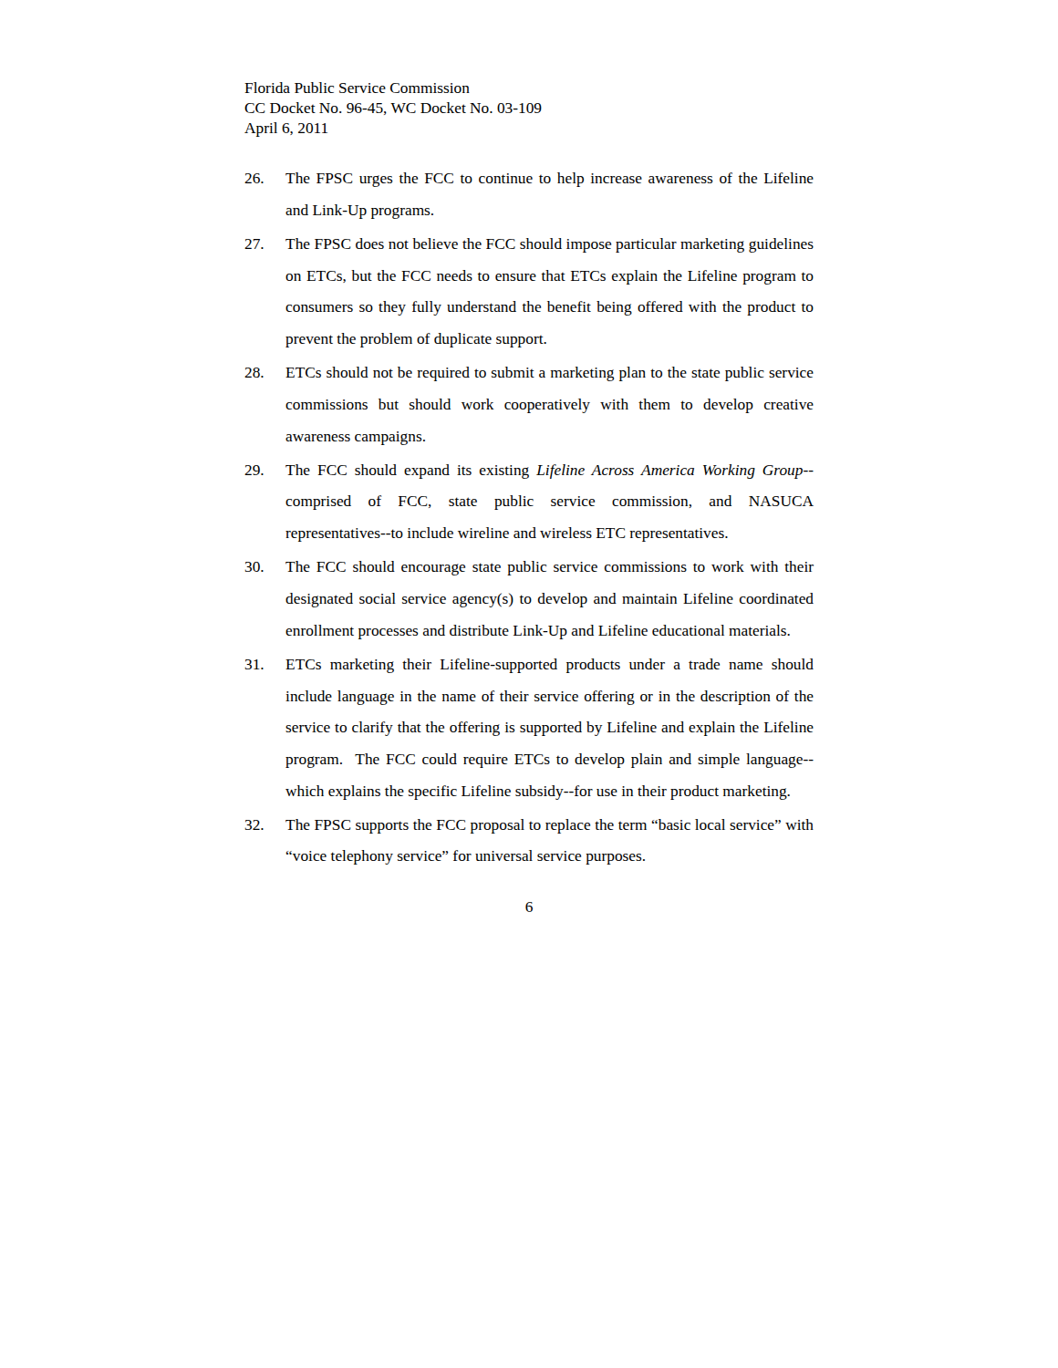Florida Public Service Commission
CC Docket No. 96-45, WC Docket No. 03-109
April 6, 2011
26. The FPSC urges the FCC to continue to help increase awareness of the Lifeline and Link-Up programs.
27. The FPSC does not believe the FCC should impose particular marketing guidelines on ETCs, but the FCC needs to ensure that ETCs explain the Lifeline program to consumers so they fully understand the benefit being offered with the product to prevent the problem of duplicate support.
28. ETCs should not be required to submit a marketing plan to the state public service commissions but should work cooperatively with them to develop creative awareness campaigns.
29. The FCC should expand its existing Lifeline Across America Working Group--comprised of FCC, state public service commission, and NASUCA representatives--to include wireline and wireless ETC representatives.
30. The FCC should encourage state public service commissions to work with their designated social service agency(s) to develop and maintain Lifeline coordinated enrollment processes and distribute Link-Up and Lifeline educational materials.
31. ETCs marketing their Lifeline-supported products under a trade name should include language in the name of their service offering or in the description of the service to clarify that the offering is supported by Lifeline and explain the Lifeline program. The FCC could require ETCs to develop plain and simple language--which explains the specific Lifeline subsidy--for use in their product marketing.
32. The FPSC supports the FCC proposal to replace the term “basic local service” with “voice telephony service” for universal service purposes.
6